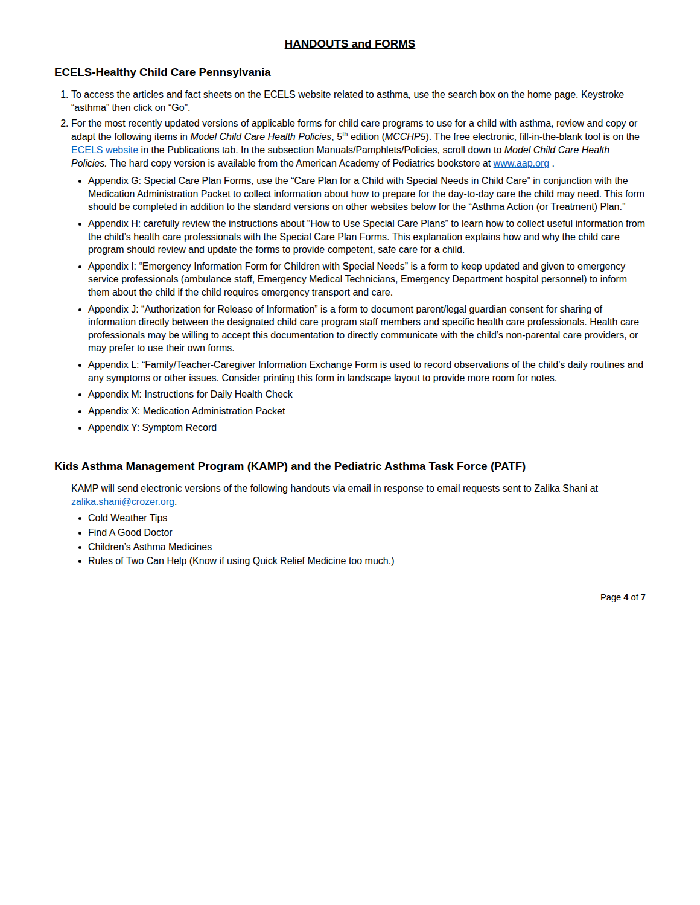HANDOUTS and FORMS
ECELS-Healthy Child Care Pennsylvania
To access the articles and fact sheets on the ECELS website related to asthma, use the search box on the home page. Keystroke “asthma” then click on “Go”.
For the most recently updated versions of applicable forms for child care programs to use for a child with asthma, review and copy or adapt the following items in Model Child Care Health Policies, 5th edition (MCCHP5). The free electronic, fill-in-the-blank tool is on the ECELS website in the Publications tab. In the subsection Manuals/Pamphlets/Policies, scroll down to Model Child Care Health Policies. The hard copy version is available from the American Academy of Pediatrics bookstore at www.aap.org .
Appendix G: Special Care Plan Forms, use the “Care Plan for a Child with Special Needs in Child Care” in conjunction with the Medication Administration Packet to collect information about how to prepare for the day-to-day care the child may need. This form should be completed in addition to the standard versions on other websites below for the “Asthma Action (or Treatment) Plan.”
Appendix H: carefully review the instructions about “How to Use Special Care Plans” to learn how to collect useful information from the child’s health care professionals with the Special Care Plan Forms. This explanation explains how and why the child care program should review and update the forms to provide competent, safe care for a child.
Appendix I: “Emergency Information Form for Children with Special Needs” is a form to keep updated and given to emergency service professionals (ambulance staff, Emergency Medical Technicians, Emergency Department hospital personnel) to inform them about the child if the child requires emergency transport and care.
Appendix J: “Authorization for Release of Information” is a form to document parent/legal guardian consent for sharing of information directly between the designated child care program staff members and specific health care professionals. Health care professionals may be willing to accept this documentation to directly communicate with the child’s non-parental care providers, or may prefer to use their own forms.
Appendix L: “Family/Teacher-Caregiver Information Exchange Form is used to record observations of the child’s daily routines and any symptoms or other issues. Consider printing this form in landscape layout to provide more room for notes.
Appendix M: Instructions for Daily Health Check
Appendix X: Medication Administration Packet
Appendix Y: Symptom Record
Kids Asthma Management Program (KAMP) and the Pediatric Asthma Task Force (PATF)
KAMP will send electronic versions of the following handouts via email in response to email requests sent to Zalika Shani at zalika.shani@crozer.org.
Cold Weather Tips
Find A Good Doctor
Children’s Asthma Medicines
Rules of Two Can Help (Know if using Quick Relief Medicine too much.)
Page 4 of 7